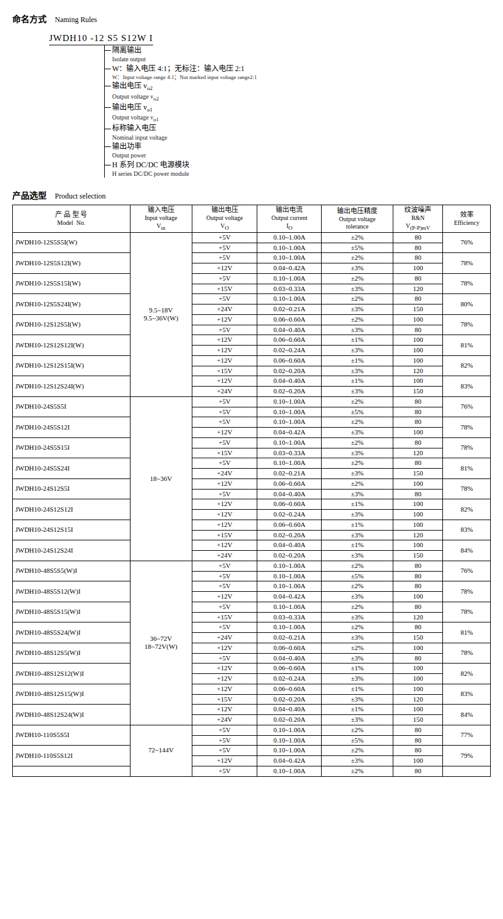命名方式 Naming Rules
JWDH10 -12 S5 S12W I
隔离输出 Isolate output
W：输入电压 4:1；无标注：输入电压 2:1 W：Input voltage range 4:1；Not marked input voltage range2:1
输出电压 vo2 Output voltage vo2
输出电压 vo1 Output voltage vo1
标称输入电压 Nominal input voltage
输出功率 Output power
H 系列 DC/DC 电源模块 H series DC/DC power module
产品选型 Product selection
| 产 品 型 号 Model No. | 输入电压 Input voltage V in | 输出电压 Output voltage V O | 输出电流 Output current I O | 输出电压精度 Output voltage tolerance | 纹波噪声 R&N V (P-P)mV | 效率 Efficiency |
| --- | --- | --- | --- | --- | --- | --- |
| JWDH10-12S5S5I(W) | 9.5~18V 9.5~36V(W) | +5V | 0.10~1.00A | ±2% | 80 | 76% |
| +5V | 0.10~1.00A | ±5% | 80 |
| JWDH10-12S5S12I(W) | +5V | 0.10~1.00A | ±2% | 80 | 78% |
| +12V | 0.04~0.42A | ±3% | 100 |
| JWDH10-12S5S15I(W) | +5V | 0.10~1.00A | ±2% | 80 | 78% |
| +15V | 0.03~0.33A | ±3% | 120 |
| JWDH10-12S5S24I(W) | +5V | 0.10~1.00A | ±2% | 80 | 80% |
| +24V | 0.02~0.21A | ±3% | 150 |
| JWDH10-12S12S5I(W) | +12V | 0.06~0.60A | ±2% | 100 | 78% |
| +5V | 0.04~0.40A | ±3% | 80 |
| JWDH10-12S12S12I(W) | +12V | 0.06~0.60A | ±1% | 100 | 81% |
| +12V | 0.02~0.24A | ±3% | 100 |
| JWDH10-12S12S15I(W) | +12V | 0.06~0.60A | ±1% | 100 | 82% |
| +15V | 0.02~0.20A | ±3% | 120 |
| JWDH10-12S12S24I(W) | +12V | 0.04~0.40A | ±1% | 100 | 83% |
| +24V | 0.02~0.20A | ±3% | 150 |
| JWDH10-24S5S5I | 18~36V | +5V | 0.10~1.00A | ±2% | 80 | 76% |
| +5V | 0.10~1.00A | ±5% | 80 |
| JWDH10-24S5S12I | +5V | 0.10~1.00A | ±2% | 80 | 78% |
| +12V | 0.04~0.42A | ±3% | 100 |
| JWDH10-24S5S15I | +5V | 0.10~1.00A | ±2% | 80 | 78% |
| +15V | 0.03~0.33A | ±3% | 120 |
| JWDH10-24S5S24I | +5V | 0.10~1.00A | ±2% | 80 | 81% |
| +24V | 0.02~0.21A | ±3% | 150 |
| JWDH10-24S12S5I | +12V | 0.06~0.60A | ±2% | 100 | 78% |
| +5V | 0.04~0.40A | ±3% | 80 |
| JWDH10-24S12S12I | +12V | 0.06~0.60A | ±1% | 100 | 82% |
| +12V | 0.02~0.24A | ±3% | 100 |
| JWDH10-24S12S15I | +12V | 0.06~0.60A | ±1% | 100 | 83% |
| +15V | 0.02~0.20A | ±3% | 120 |
| JWDH10-24S12S24I | +12V | 0.04~0.40A | ±1% | 100 | 84% |
| +24V | 0.02~0.20A | ±3% | 150 |
| JWDH10-48S5S5(W)I | 36~72V 18~72V(W) | +5V | 0.10~1.00A | ±2% | 80 | 76% |
| +5V | 0.10~1.00A | ±5% | 80 |
| JWDH10-48S5S12(W)I | +5V | 0.10~1.00A | ±2% | 80 | 78% |
| +12V | 0.04~0.42A | ±3% | 100 |
| JWDH10-48S5S15(W)I | +5V | 0.10~1.00A | ±2% | 80 | 78% |
| +15V | 0.03~0.33A | ±3% | 120 |
| JWDH10-48S5S24(W)I | +5V | 0.10~1.00A | ±2% | 80 | 81% |
| +24V | 0.02~0.21A | ±3% | 150 |
| JWDH10-48S12S5(W)I | +12V | 0.06~0.60A | ±2% | 100 | 78% |
| +5V | 0.04~0.40A | ±3% | 80 |
| JWDH10-48S12S12(W)I | +12V | 0.06~0.60A | ±1% | 100 | 82% |
| +12V | 0.02~0.24A | ±3% | 100 |
| JWDH10-48S12S15(W)I | +12V | 0.06~0.60A | ±1% | 100 | 83% |
| +15V | 0.02~0.20A | ±3% | 120 |
| JWDH10-48S12S24(W)I | +12V | 0.04~0.40A | ±1% | 100 | 84% |
| +24V | 0.02~0.20A | ±3% | 150 |
| JWDH10-110S5S5I | 72~144V | +5V | 0.10~1.00A | ±2% | 80 | 77% |
| +5V | 0.10~1.00A | ±5% | 80 |
| JWDH10-110S5S12I | +5V | 0.10~1.00A | ±2% | 80 | 79% |
| +12V | 0.04~0.42A | ±3% | 100 |
| | +5V | 0.10~1.00A | ±2% | 80 | |